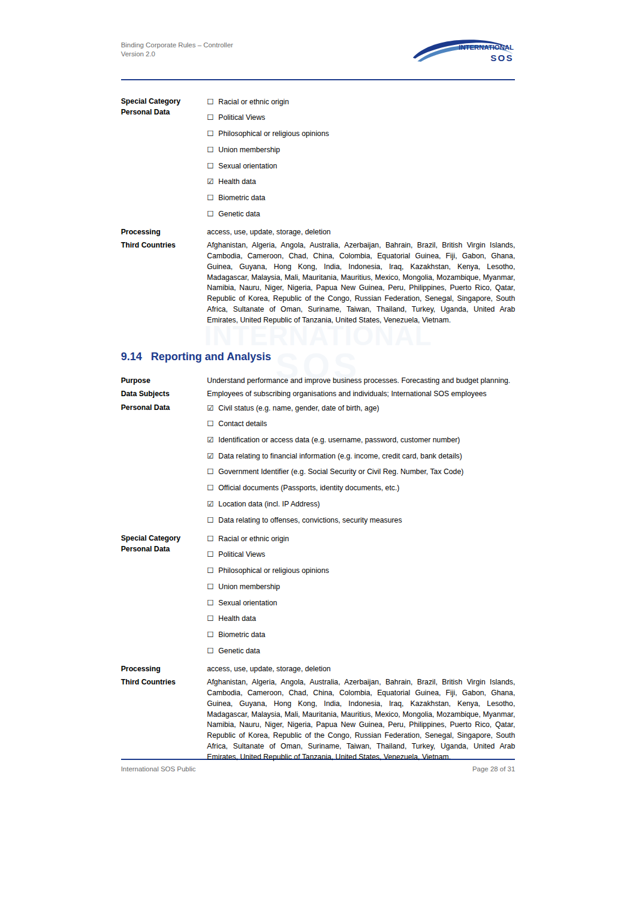Binding Corporate Rules – Controller
Version 2.0
INTERNATIONAL SOS
INTERNATIONAL
SOS
| Special Category Personal Data | ☐ Racial or ethnic origin ☐ Political Views ☐ Philosophical or religious opinions ☐ Union membership ☐ Sexual orientation ☑ Health data ☐ Biometric data ☐ Genetic data |
| Processing | access, use, update, storage, deletion |
| Third Countries | Afghanistan, Algeria, Angola, Australia, Azerbaijan, Bahrain, Brazil, British Virgin Islands, Cambodia, Cameroon, Chad, China, Colombia, Equatorial Guinea, Fiji, Gabon, Ghana, Guinea, Guyana, Hong Kong, India, Indonesia, Iraq, Kazakhstan, Kenya, Lesotho, Madagascar, Malaysia, Mali, Mauritania, Mauritius, Mexico, Mongolia, Mozambique, Myanmar, Namibia, Nauru, Niger, Nigeria, Papua New Guinea, Peru, Philippines, Puerto Rico, Qatar, Republic of Korea, Republic of the Congo, Russian Federation, Senegal, Singapore, South Africa, Sultanate of Oman, Suriname, Taiwan, Thailand, Turkey, Uganda, United Arab Emirates, United Republic of Tanzania, United States, Venezuela, Vietnam. |
9.14 Reporting and Analysis
| Purpose | Understand performance and improve business processes. Forecasting and budget planning. |
| Data Subjects | Employees of subscribing organisations and individuals; International SOS employees |
| Personal Data | ☑ Civil status (e.g. name, gender, date of birth, age) ☐ Contact details ☑ Identification or access data (e.g. username, password, customer number) ☑ Data relating to financial information (e.g. income, credit card, bank details) ☐ Government Identifier (e.g. Social Security or Civil Reg. Number, Tax Code) ☐ Official documents (Passports, identity documents, etc.) ☑ Location data (incl. IP Address) ☐ Data relating to offenses, convictions, security measures |
| Special Category Personal Data | ☐ Racial or ethnic origin ☐ Political Views ☐ Philosophical or religious opinions ☐ Union membership ☐ Sexual orientation ☐ Health data ☐ Biometric data ☐ Genetic data |
| Processing | access, use, update, storage, deletion |
| Third Countries | Afghanistan, Algeria, Angola, Australia, Azerbaijan, Bahrain, Brazil, British Virgin Islands, Cambodia, Cameroon, Chad, China, Colombia, Equatorial Guinea, Fiji, Gabon, Ghana, Guinea, Guyana, Hong Kong, India, Indonesia, Iraq, Kazakhstan, Kenya, Lesotho, Madagascar, Malaysia, Mali, Mauritania, Mauritius, Mexico, Mongolia, Mozambique, Myanmar, Namibia, Nauru, Niger, Nigeria, Papua New Guinea, Peru, Philippines, Puerto Rico, Qatar, Republic of Korea, Republic of the Congo, Russian Federation, Senegal, Singapore, South Africa, Sultanate of Oman, Suriname, Taiwan, Thailand, Turkey, Uganda, United Arab Emirates, United Republic of Tanzania, United States, Venezuela, Vietnam. |
International SOS Public
Page 28 of 31